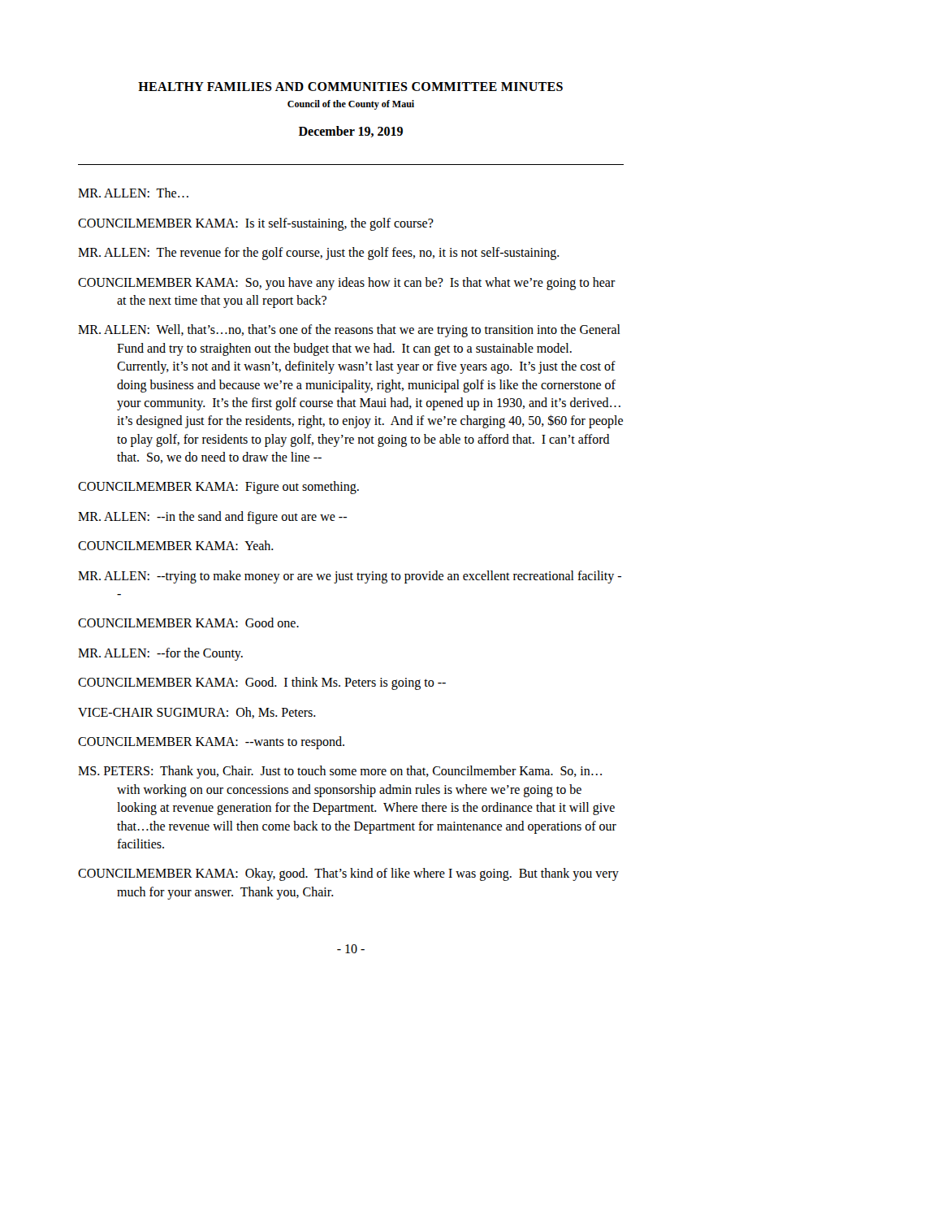HEALTHY FAMILIES AND COMMUNITIES COMMITTEE MINUTES
Council of the County of Maui
December 19, 2019
MR. ALLEN: The…
COUNCILMEMBER KAMA: Is it self-sustaining, the golf course?
MR. ALLEN: The revenue for the golf course, just the golf fees, no, it is not self-sustaining.
COUNCILMEMBER KAMA: So, you have any ideas how it can be? Is that what we’re going to hear at the next time that you all report back?
MR. ALLEN: Well, that’s…no, that’s one of the reasons that we are trying to transition into the General Fund and try to straighten out the budget that we had. It can get to a sustainable model. Currently, it’s not and it wasn’t, definitely wasn’t last year or five years ago. It’s just the cost of doing business and because we’re a municipality, right, municipal golf is like the cornerstone of your community. It’s the first golf course that Maui had, it opened up in 1930, and it’s derived…it’s designed just for the residents, right, to enjoy it. And if we’re charging 40, 50, $60 for people to play golf, for residents to play golf, they’re not going to be able to afford that. I can’t afford that. So, we do need to draw the line --
COUNCILMEMBER KAMA: Figure out something.
MR. ALLEN: --in the sand and figure out are we --
COUNCILMEMBER KAMA: Yeah.
MR. ALLEN: --trying to make money or are we just trying to provide an excellent recreational facility --
COUNCILMEMBER KAMA: Good one.
MR. ALLEN: --for the County.
COUNCILMEMBER KAMA: Good. I think Ms. Peters is going to --
VICE-CHAIR SUGIMURA: Oh, Ms. Peters.
COUNCILMEMBER KAMA: --wants to respond.
MS. PETERS: Thank you, Chair. Just to touch some more on that, Councilmember Kama. So, in…with working on our concessions and sponsorship admin rules is where we’re going to be looking at revenue generation for the Department. Where there is the ordinance that it will give that…the revenue will then come back to the Department for maintenance and operations of our facilities.
COUNCILMEMBER KAMA: Okay, good. That’s kind of like where I was going. But thank you very much for your answer. Thank you, Chair.
- 10 -